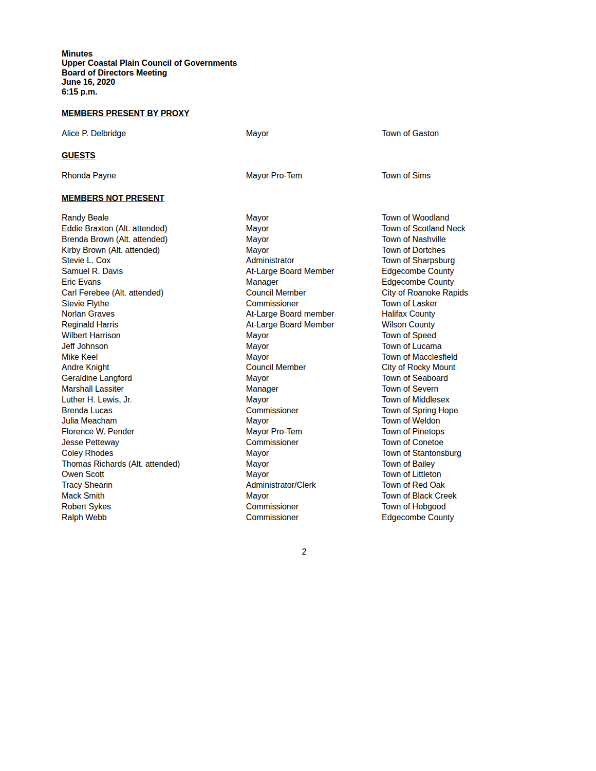Minutes
Upper Coastal Plain Council of Governments
Board of Directors Meeting
June 16, 2020
6:15 p.m.
MEMBERS PRESENT BY PROXY
| Alice P. Delbridge | Mayor | Town of Gaston |
GUESTS
| Rhonda Payne | Mayor Pro-Tem | Town of Sims |
MEMBERS NOT PRESENT
| Randy Beale | Mayor | Town of Woodland |
| Eddie Braxton (Alt. attended) | Mayor | Town of Scotland Neck |
| Brenda Brown (Alt. attended) | Mayor | Town of Nashville |
| Kirby Brown (Alt. attended) | Mayor | Town of Dortches |
| Stevie L. Cox | Administrator | Town of Sharpsburg |
| Samuel R. Davis | At-Large Board Member | Edgecombe County |
| Eric Evans | Manager | Edgecombe County |
| Carl Ferebee (Alt. attended) | Council Member | City of Roanoke Rapids |
| Stevie Flythe | Commissioner | Town of Lasker |
| Norlan Graves | At-Large Board member | Halifax County |
| Reginald Harris | At-Large Board Member | Wilson County |
| Wilbert Harrison | Mayor | Town of Speed |
| Jeff Johnson | Mayor | Town of Lucama |
| Mike Keel | Mayor | Town of Macclesfield |
| Andre Knight | Council Member | City of Rocky Mount |
| Geraldine Langford | Mayor | Town of Seaboard |
| Marshall Lassiter | Manager | Town of Severn |
| Luther H. Lewis, Jr. | Mayor | Town of Middlesex |
| Brenda Lucas | Commissioner | Town of Spring Hope |
| Julia Meacham | Mayor | Town of Weldon |
| Florence W. Pender | Mayor Pro-Tem | Town of Pinetops |
| Jesse Petteway | Commissioner | Town of Conetoe |
| Coley Rhodes | Mayor | Town of Stantonsburg |
| Thomas Richards (Alt. attended) | Mayor | Town of Bailey |
| Owen Scott | Mayor | Town of Littleton |
| Tracy Shearin | Administrator/Clerk | Town of Red Oak |
| Mack Smith | Mayor | Town of Black Creek |
| Robert Sykes | Commissioner | Town of Hobgood |
| Ralph Webb | Commissioner | Edgecombe County |
2